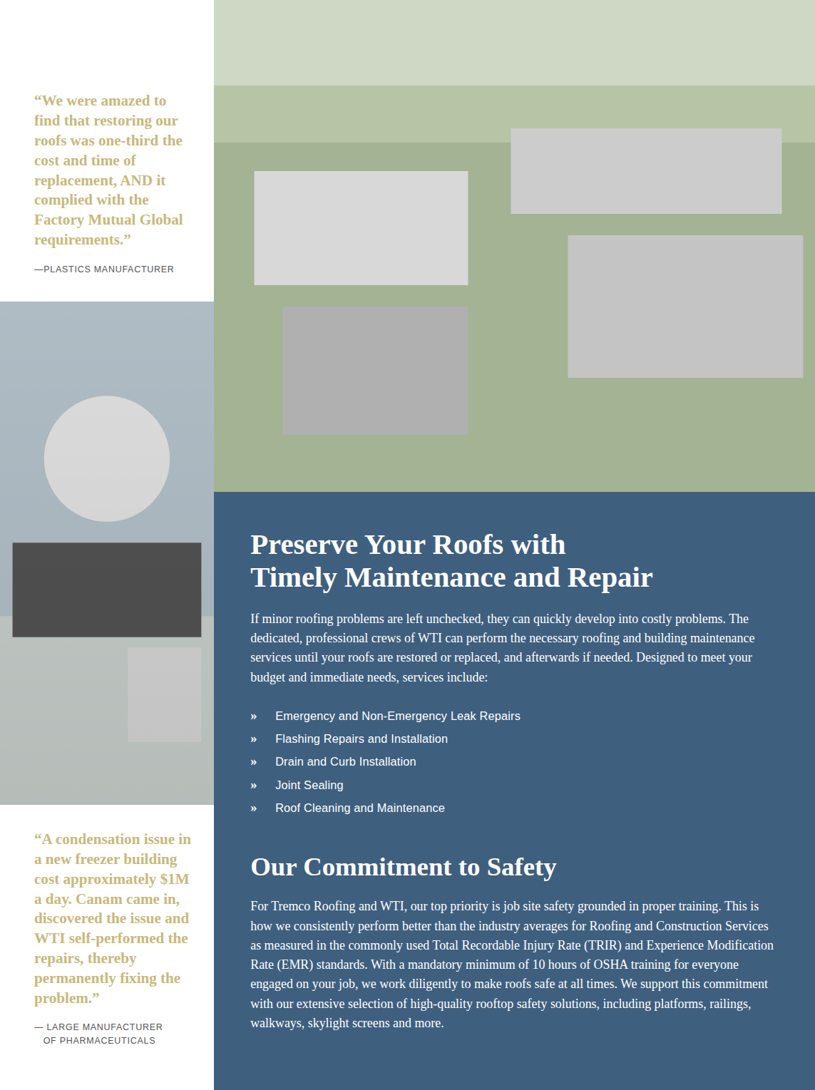“We were amazed to find that restoring our roofs was one-third the cost and time of replacement, AND it complied with the Factory Mutual Global requirements.”
—Plastics Manufacturer
“A condensation issue in a new freezer building cost approximately $1M a day. Canam came in, discovered the issue and WTI self-performed the repairs, thereby permanently fixing the problem.”
— Large Manufacturer
of Pharmaceuticals
Preserve Your Roofs with
Timely Maintenance and Repair
If minor roofing problems are left unchecked, they can quickly develop into costly problems. The dedicated, professional crews of WTI can perform the necessary roofing and building maintenance services until your roofs are restored or replaced, and afterwards if needed. Designed to meet your budget and immediate needs, services include:
Emergency and Non-Emergency Leak Repairs
Flashing Repairs and Installation
Drain and Curb Installation
Joint Sealing
Roof Cleaning and Maintenance
Our Commitment to Safety
For Tremco Roofing and WTI, our top priority is job site safety grounded in proper training. This is how we consistently perform better than the industry averages for Roofing and Construction Services as measured in the commonly used Total Recordable Injury Rate (TRIR) and Experience Modification Rate (EMR) standards. With a mandatory minimum of 10 hours of OSHA training for everyone engaged on your job, we work diligently to make roofs safe at all times. We support this commitment with our extensive selection of high-quality rooftop safety solutions, including platforms, railings, walkways, skylight screens and more.